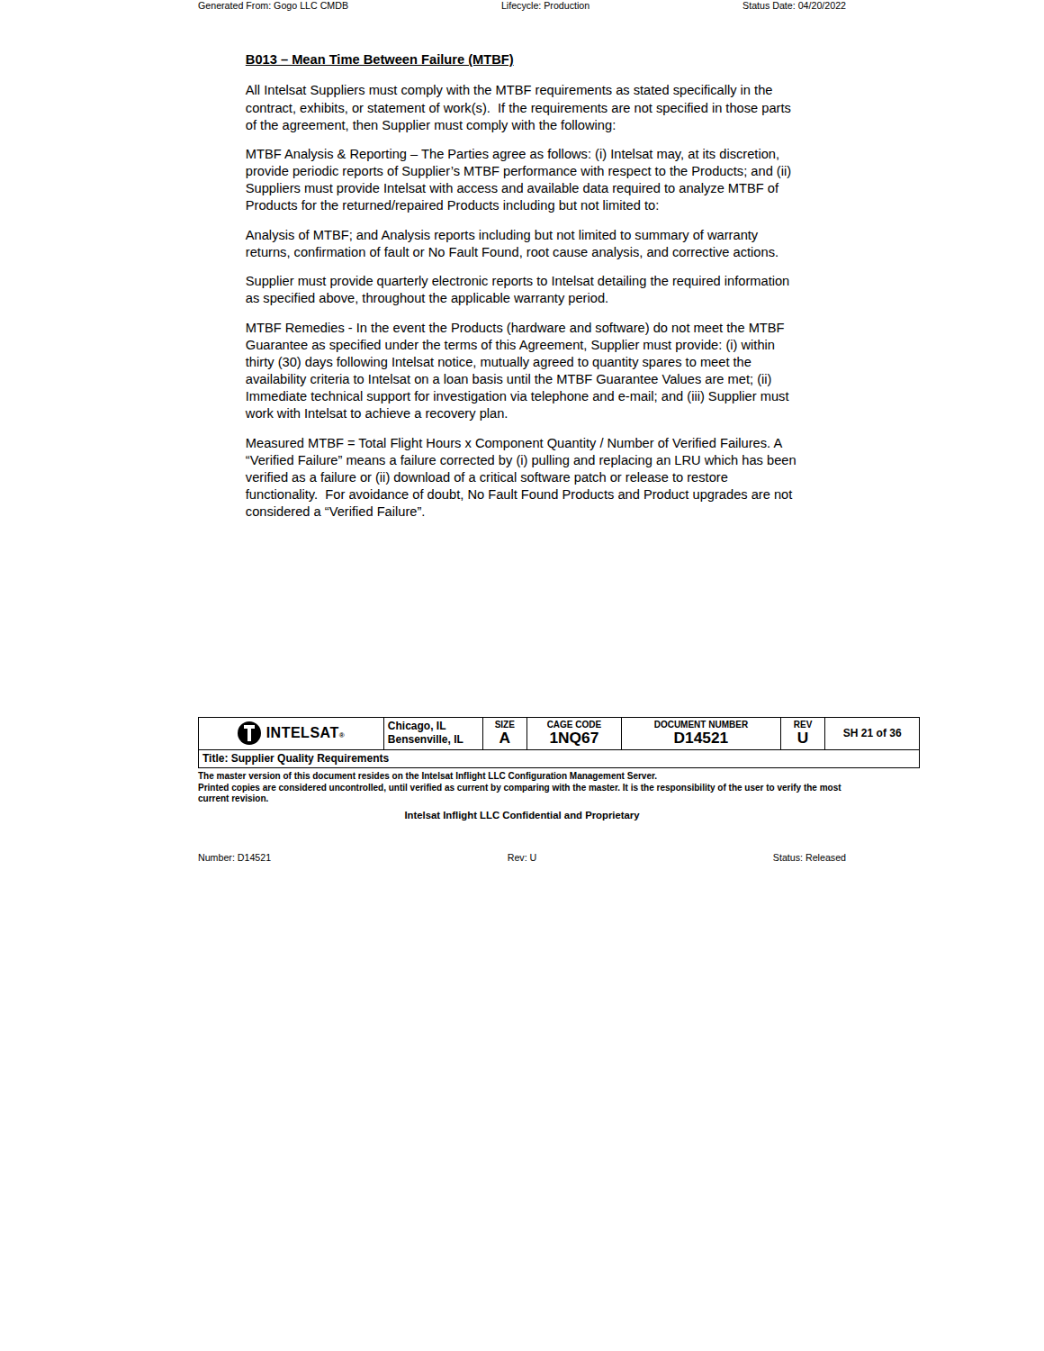Generated From: Gogo LLC CMDB Lifecycle: Production Status Date: 04/20/2022
B013 – Mean Time Between Failure (MTBF)
All Intelsat Suppliers must comply with the MTBF requirements as stated specifically in the contract, exhibits, or statement of work(s). If the requirements are not specified in those parts of the agreement, then Supplier must comply with the following:
MTBF Analysis & Reporting – The Parties agree as follows: (i) Intelsat may, at its discretion, provide periodic reports of Supplier’s MTBF performance with respect to the Products; and (ii) Suppliers must provide Intelsat with access and available data required to analyze MTBF of Products for the returned/repaired Products including but not limited to:
Analysis of MTBF; and Analysis reports including but not limited to summary of warranty returns, confirmation of fault or No Fault Found, root cause analysis, and corrective actions.
Supplier must provide quarterly electronic reports to Intelsat detailing the required information as specified above, throughout the applicable warranty period.
MTBF Remedies - In the event the Products (hardware and software) do not meet the MTBF Guarantee as specified under the terms of this Agreement, Supplier must provide: (i) within thirty (30) days following Intelsat notice, mutually agreed to quantity spares to meet the availability criteria to Intelsat on a loan basis until the MTBF Guarantee Values are met; (ii) Immediate technical support for investigation via telephone and e-mail; and (iii) Supplier must work with Intelsat to achieve a recovery plan.
Measured MTBF = Total Flight Hours x Component Quantity / Number of Verified Failures. A “Verified Failure” means a failure corrected by (i) pulling and replacing an LRU which has been verified as a failure or (ii) download of a critical software patch or release to restore functionality. For avoidance of doubt, No Fault Found Products and Product upgrades are not considered a “Verified Failure”.
| INTELSAT ® | Chicago, IL Bensenville, IL | SIZE A | CAGE CODE 1NQ67 | DOCUMENT NUMBER D14521 | REV U | SH 21 of 36 |
| Title: Supplier Quality Requirements |
The master version of this document resides on the Intelsat Inflight LLC Configuration Management Server.
Printed copies are considered uncontrolled, until verified as current by comparing with the master. It is the responsibility of the user to verify the most current revision.
Intelsat Inflight LLC Confidential and Proprietary
Number: D14521 Rev: U Status: Released